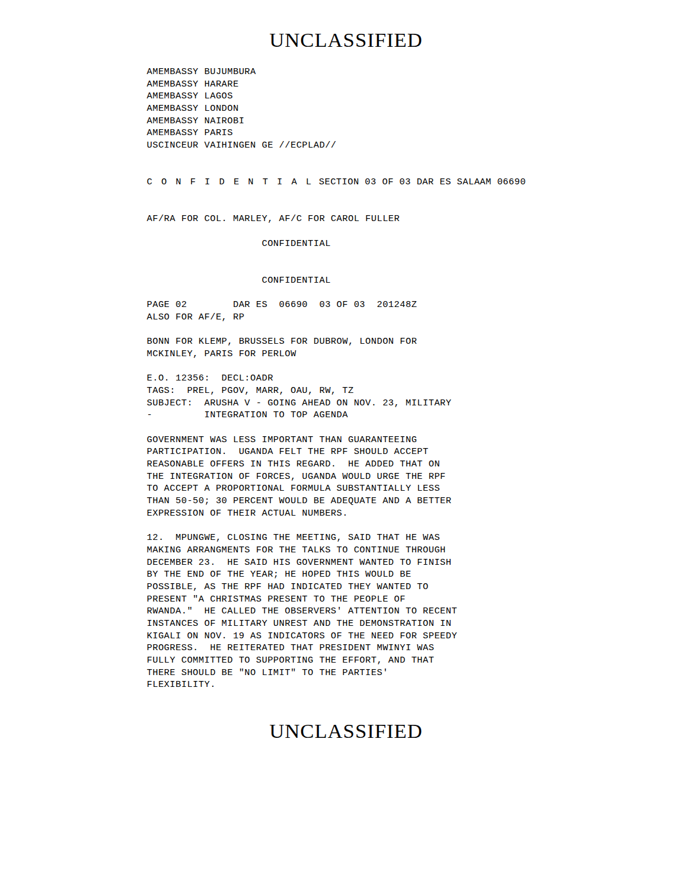UNCLASSIFIED
AMEMBASSY BUJUMBURA
AMEMBASSY HARARE
AMEMBASSY LAGOS
AMEMBASSY LONDON
AMEMBASSY NAIROBI
AMEMBASSY PARIS
USCINCEUR VAIHINGEN GE //ECPLAD//


C O N F I D E N T I A L SECTION 03 OF 03 DAR ES SALAAM 06690


AF/RA FOR COL. MARLEY, AF/C FOR CAROL FULLER

                    CONFIDENTIAL


                    CONFIDENTIAL

PAGE 02        DAR ES  06690  03 OF 03  201248Z
ALSO FOR AF/E, RP

BONN FOR KLEMP, BRUSSELS FOR DUBROW, LONDON FOR
MCKINLEY, PARIS FOR PERLOW

E.O. 12356:  DECL:OADR
TAGS:  PREL, PGOV, MARR, OAU, RW, TZ
SUBJECT:  ARUSHA V - GOING AHEAD ON NOV. 23, MILITARY
-         INTEGRATION TO TOP AGENDA

GOVERNMENT WAS LESS IMPORTANT THAN GUARANTEEING
PARTICIPATION.  UGANDA FELT THE RPF SHOULD ACCEPT
REASONABLE OFFERS IN THIS REGARD.  HE ADDED THAT ON
THE INTEGRATION OF FORCES, UGANDA WOULD URGE THE RPF
TO ACCEPT A PROPORTIONAL FORMULA SUBSTANTIALLY LESS
THAN 50-50; 30 PERCENT WOULD BE ADEQUATE AND A BETTER
EXPRESSION OF THEIR ACTUAL NUMBERS.

12.  MPUNGWE, CLOSING THE MEETING, SAID THAT HE WAS
MAKING ARRANGMENTS FOR THE TALKS TO CONTINUE THROUGH
DECEMBER 23.  HE SAID HIS GOVERNMENT WANTED TO FINISH
BY THE END OF THE YEAR; HE HOPED THIS WOULD BE
POSSIBLE, AS THE RPF HAD INDICATED THEY WANTED TO
PRESENT "A CHRISTMAS PRESENT TO THE PEOPLE OF
RWANDA."  HE CALLED THE OBSERVERS' ATTENTION TO RECENT
INSTANCES OF MILITARY UNREST AND THE DEMONSTRATION IN
KIGALI ON NOV. 19 AS INDICATORS OF THE NEED FOR SPEEDY
PROGRESS.  HE REITERATED THAT PRESIDENT MWINYI WAS
FULLY COMMITTED TO SUPPORTING THE EFFORT, AND THAT
THERE SHOULD BE "NO LIMIT" TO THE PARTIES'
FLEXIBILITY.
UNCLASSIFIED